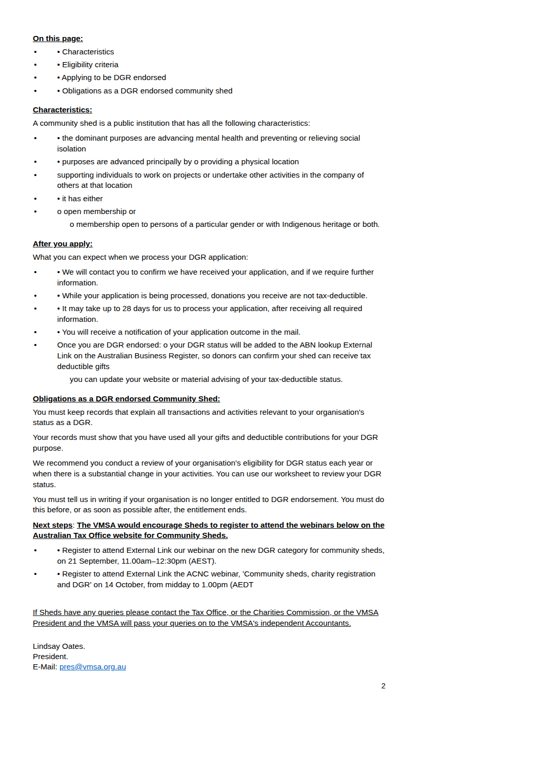On this page:
• Characteristics
• Eligibility criteria
• Applying to be DGR endorsed
• Obligations as a DGR endorsed community shed
Characteristics:
A community shed is a public institution that has all the following characteristics:
• the dominant purposes are advancing mental health and preventing or relieving social isolation
• purposes are advanced principally by o providing a physical location
supporting individuals to work on projects or undertake other activities in the company of others at that location
• it has either
o open membership or o membership open to persons of a particular gender or with Indigenous heritage or both.
After you apply:
What you can expect when we process your DGR application:
• We will contact you to confirm we have received your application, and if we require further information.
• While your application is being processed, donations you receive are not tax-deductible.
• It may take up to 28 days for us to process your application, after receiving all required information.
• You will receive a notification of your application outcome in the mail.
Once you are DGR endorsed: o your DGR status will be added to the ABN lookup External Link on the Australian Business Register, so donors can confirm your shed can receive tax deductible gifts you can update your website or material advising of your tax-deductible status.
Obligations as a DGR endorsed Community Shed:
You must keep records that explain all transactions and activities relevant to your organisation's status as a DGR.
Your records must show that you have used all your gifts and deductible contributions for your DGR purpose.
We recommend you conduct a review of your organisation's eligibility for DGR status each year or when there is a substantial change in your activities. You can use our worksheet to review your DGR status.
You must tell us in writing if your organisation is no longer entitled to DGR endorsement. You must do this before, or as soon as possible after, the entitlement ends.
Next steps: The VMSA would encourage Sheds to register to attend the webinars below on the Australian Tax Office website for Community Sheds.
• Register to attend External Link our webinar on the new DGR category for community sheds, on 21 September, 11.00am–12:30pm (AEST).
• Register to attend External Link the ACNC webinar, 'Community sheds, charity registration and DGR' on 14 October, from midday to 1.00pm (AEDT
If Sheds have any queries please contact the Tax Office, or the Charities Commission, or the VMSA President and the VMSA will pass your queries on to the VMSA's independent Accountants.
Lindsay Oates.
President.
E-Mail: pres@vmsa.org.au
2